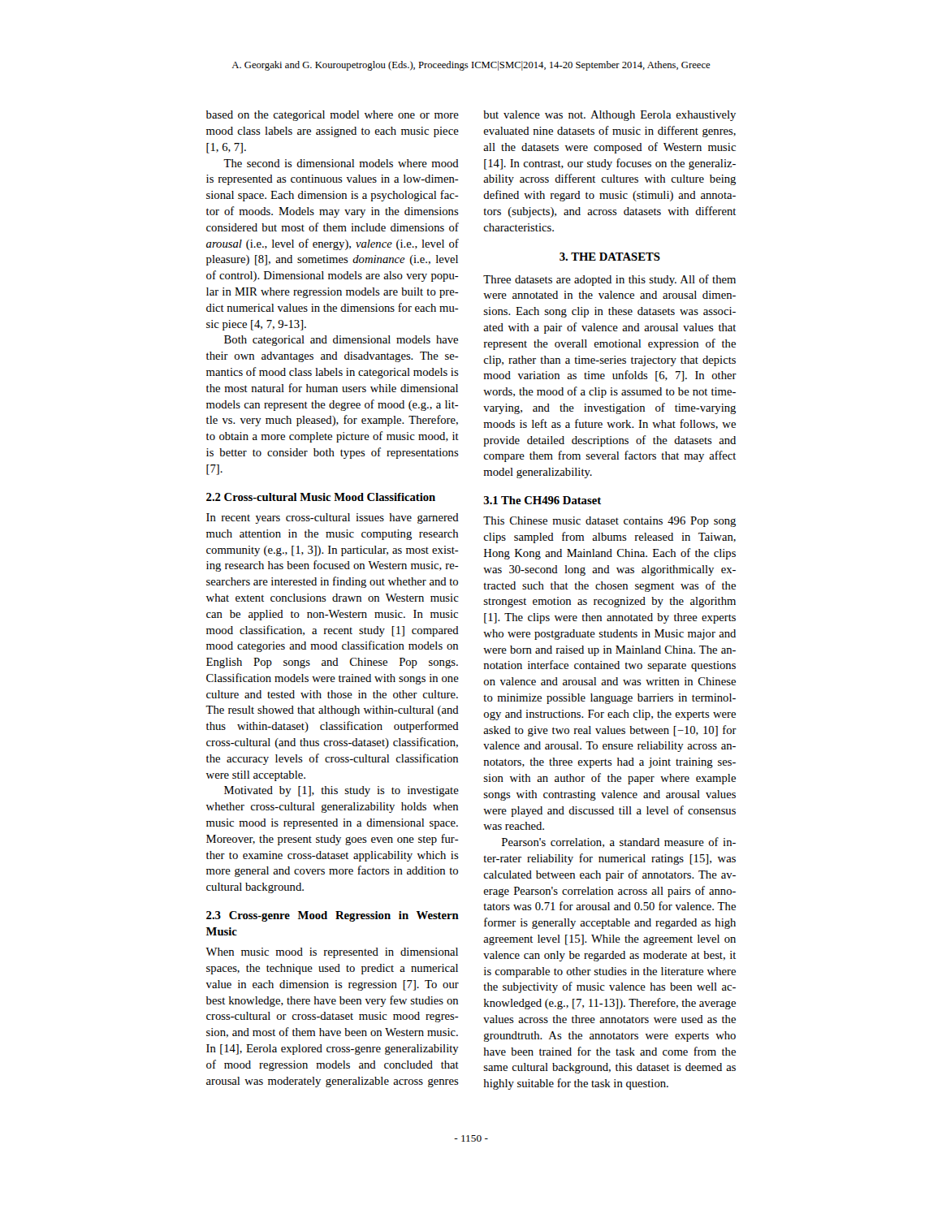A. Georgaki and G. Kouroupetroglou (Eds.), Proceedings ICMC|SMC|2014, 14-20 September 2014, Athens, Greece
based on the categorical model where one or more mood class labels are assigned to each music piece [1, 6, 7].
The second is dimensional models where mood is represented as continuous values in a low-dimensional space. Each dimension is a psychological factor of moods. Models may vary in the dimensions considered but most of them include dimensions of arousal (i.e., level of energy), valence (i.e., level of pleasure) [8], and sometimes dominance (i.e., level of control). Dimensional models are also very popular in MIR where regression models are built to predict numerical values in the dimensions for each music piece [4, 7, 9-13].
Both categorical and dimensional models have their own advantages and disadvantages. The semantics of mood class labels in categorical models is the most natural for human users while dimensional models can represent the degree of mood (e.g., a little vs. very much pleased), for example. Therefore, to obtain a more complete picture of music mood, it is better to consider both types of representations [7].
2.2 Cross-cultural Music Mood Classification
In recent years cross-cultural issues have garnered much attention in the music computing research community (e.g., [1, 3]). In particular, as most existing research has been focused on Western music, researchers are interested in finding out whether and to what extent conclusions drawn on Western music can be applied to non-Western music. In music mood classification, a recent study [1] compared mood categories and mood classification models on English Pop songs and Chinese Pop songs. Classification models were trained with songs in one culture and tested with those in the other culture. The result showed that although within-cultural (and thus within-dataset) classification outperformed cross-cultural (and thus cross-dataset) classification, the accuracy levels of cross-cultural classification were still acceptable.
Motivated by [1], this study is to investigate whether cross-cultural generalizability holds when music mood is represented in a dimensional space. Moreover, the present study goes even one step further to examine cross-dataset applicability which is more general and covers more factors in addition to cultural background.
2.3 Cross-genre Mood Regression in Western Music
When music mood is represented in dimensional spaces, the technique used to predict a numerical value in each dimension is regression [7]. To our best knowledge, there have been very few studies on cross-cultural or cross-dataset music mood regression, and most of them have been on Western music. In [14], Eerola explored cross-genre generalizability of mood regression models and concluded that arousal was moderately generalizable across genres but valence was not. Although Eerola exhaustively evaluated nine datasets of music in different genres, all the datasets were composed of Western music [14]. In contrast, our study focuses on the generalizability across different cultures with culture being defined with regard to music (stimuli) and annotators (subjects), and across datasets with different characteristics.
3. THE DATASETS
Three datasets are adopted in this study. All of them were annotated in the valence and arousal dimensions. Each song clip in these datasets was associated with a pair of valence and arousal values that represent the overall emotional expression of the clip, rather than a time-series trajectory that depicts mood variation as time unfolds [6, 7]. In other words, the mood of a clip is assumed to be not time-varying, and the investigation of time-varying moods is left as a future work. In what follows, we provide detailed descriptions of the datasets and compare them from several factors that may affect model generalizability.
3.1 The CH496 Dataset
This Chinese music dataset contains 496 Pop song clips sampled from albums released in Taiwan, Hong Kong and Mainland China. Each of the clips was 30-second long and was algorithmically extracted such that the chosen segment was of the strongest emotion as recognized by the algorithm [1]. The clips were then annotated by three experts who were postgraduate students in Music major and were born and raised up in Mainland China. The annotation interface contained two separate questions on valence and arousal and was written in Chinese to minimize possible language barriers in terminology and instructions. For each clip, the experts were asked to give two real values between [−10, 10] for valence and arousal. To ensure reliability across annotators, the three experts had a joint training session with an author of the paper where example songs with contrasting valence and arousal values were played and discussed till a level of consensus was reached.
Pearson's correlation, a standard measure of inter-rater reliability for numerical ratings [15], was calculated between each pair of annotators. The average Pearson's correlation across all pairs of annotators was 0.71 for arousal and 0.50 for valence. The former is generally acceptable and regarded as high agreement level [15]. While the agreement level on valence can only be regarded as moderate at best, it is comparable to other studies in the literature where the subjectivity of music valence has been well acknowledged (e.g., [7, 11-13]). Therefore, the average values across the three annotators were used as the groundtruth. As the annotators were experts who have been trained for the task and come from the same cultural background, this dataset is deemed as highly suitable for the task in question.
- 1150 -